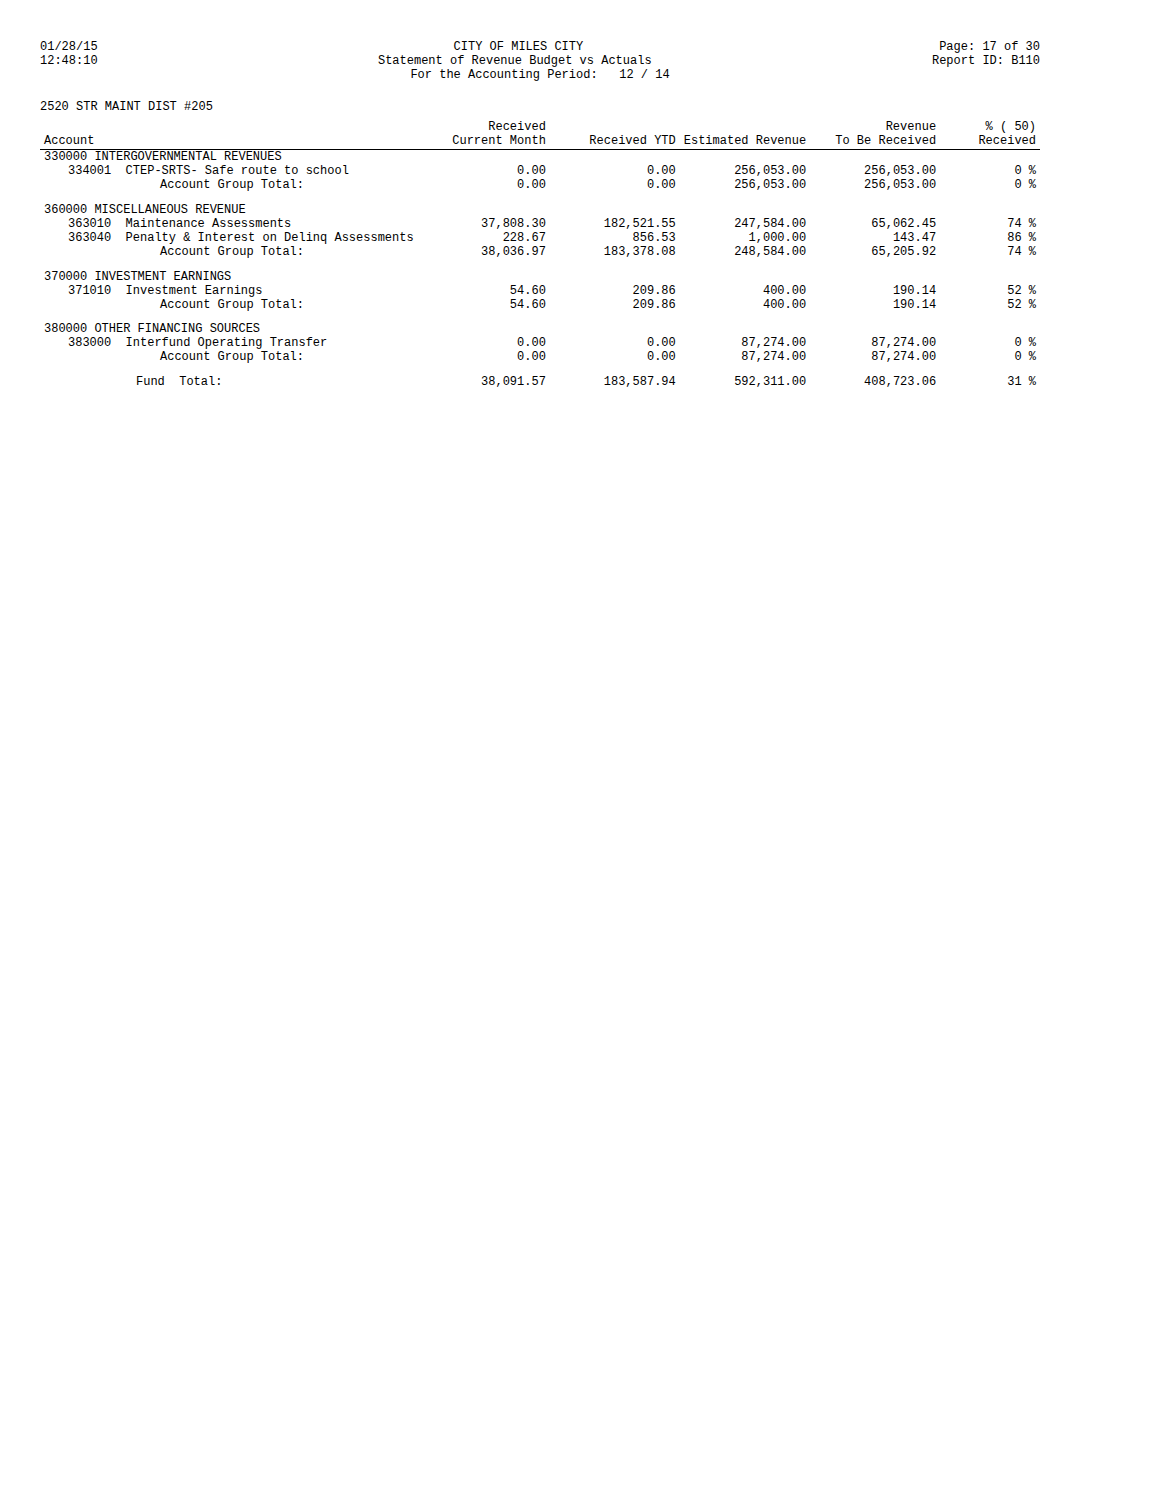01/28/15 CITY OF MILES CITY Page: 17 of 30
12:48:10 Statement of Revenue Budget vs Actuals Report ID: B110
For the Accounting Period: 12 / 14
2520 STR MAINT DIST #205
| | Received | | | Revenue | % ( 50) |
| --- | --- | --- | --- | --- | --- |
| Account | Current Month | Received YTD | Estimated Revenue | To Be Received | Received |
| 330000 INTERGOVERNMENTAL REVENUES | | | | | |
| 334001 CTEP-SRTS- Safe route to school | 0.00 | 0.00 | 256,053.00 | 256,053.00 | 0 % |
| Account Group Total: | 0.00 | 0.00 | 256,053.00 | 256,053.00 | 0 % |
| 360000 MISCELLANEOUS REVENUE | | | | | |
| 363010 Maintenance Assessments | 37,808.30 | 182,521.55 | 247,584.00 | 65,062.45 | 74 % |
| 363040 Penalty & Interest on Delinq Assessments | 228.67 | 856.53 | 1,000.00 | 143.47 | 86 % |
| Account Group Total: | 38,036.97 | 183,378.08 | 248,584.00 | 65,205.92 | 74 % |
| 370000 INVESTMENT EARNINGS | | | | | |
| 371010 Investment Earnings | 54.60 | 209.86 | 400.00 | 190.14 | 52 % |
| Account Group Total: | 54.60 | 209.86 | 400.00 | 190.14 | 52 % |
| 380000 OTHER FINANCING SOURCES | | | | | |
| 383000 Interfund Operating Transfer | 0.00 | 0.00 | 87,274.00 | 87,274.00 | 0 % |
| Account Group Total: | 0.00 | 0.00 | 87,274.00 | 87,274.00 | 0 % |
| Fund Total: | 38,091.57 | 183,587.94 | 592,311.00 | 408,723.06 | 31 % |